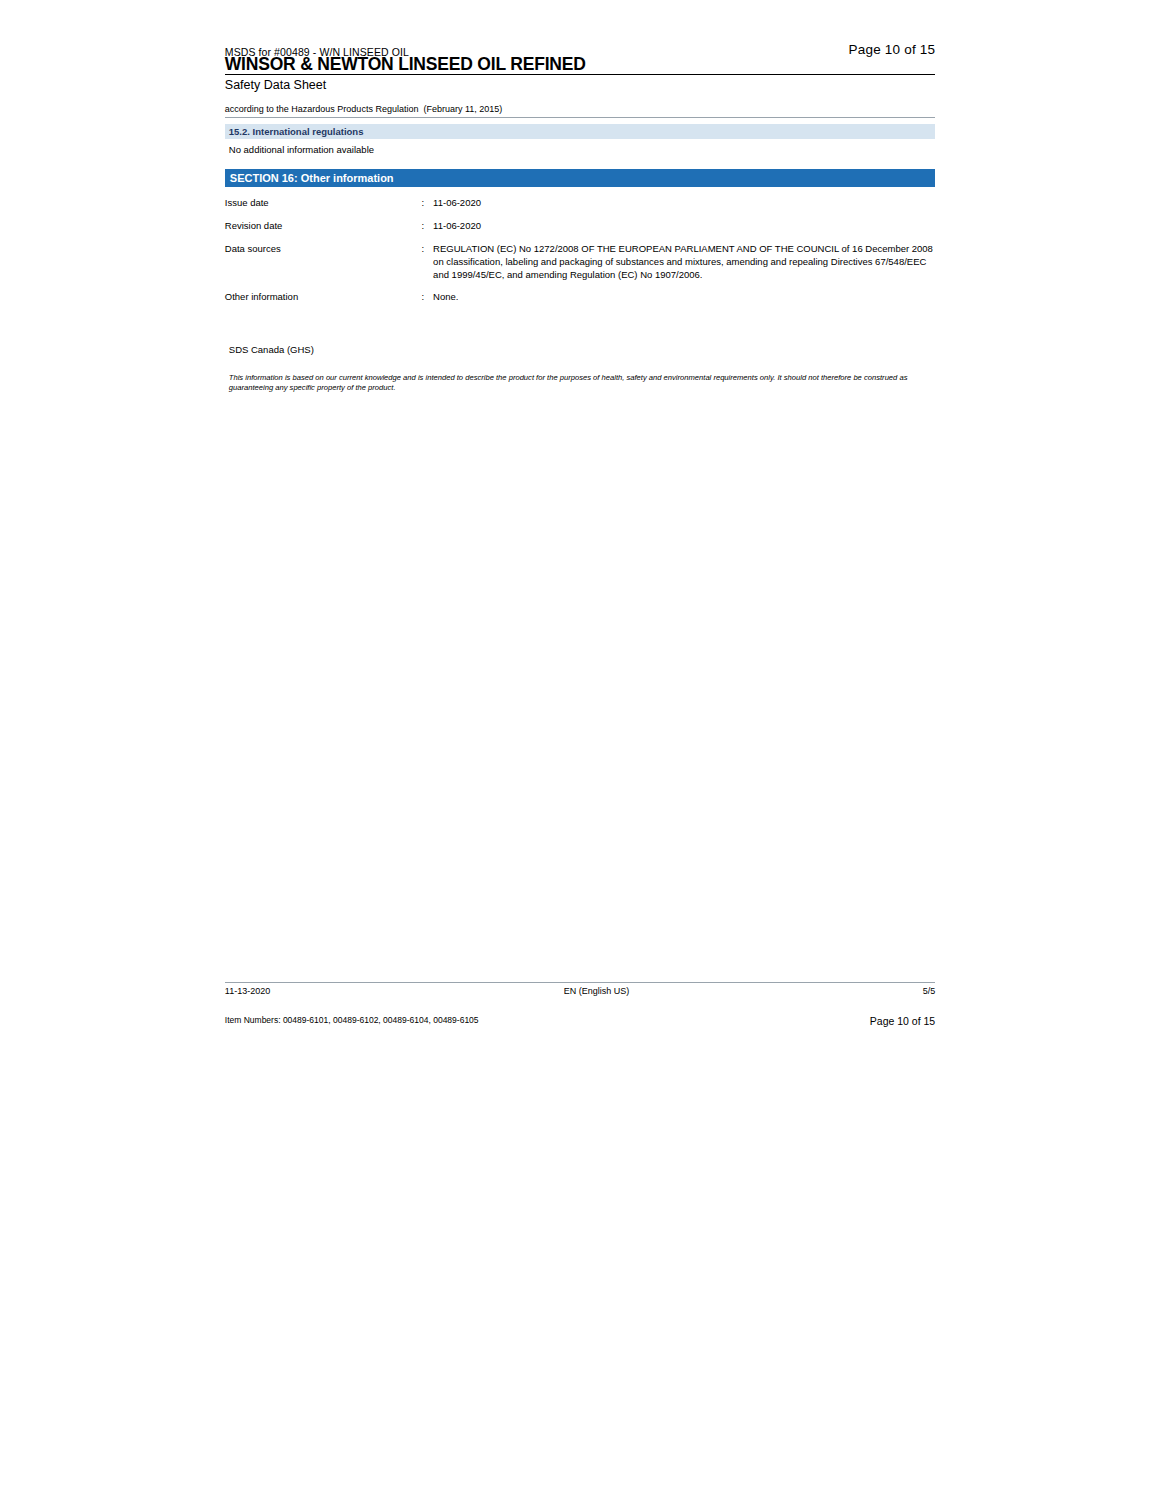Page 10 of 15
MSDS for #00489 - W/N LINSEED OIL
WINSOR & NEWTON LINSEED OIL REFINED
Safety Data Sheet
according to the Hazardous Products Regulation (February 11, 2015)
15.2. International regulations
No additional information available
SECTION 16: Other information
| Issue date | : | 11-06-2020 |
| Revision date | : | 11-06-2020 |
| Data sources | : | REGULATION (EC) No 1272/2008 OF THE EUROPEAN PARLIAMENT AND OF THE COUNCIL of 16 December 2008 on classification, labeling and packaging of substances and mixtures, amending and repealing Directives 67/548/EEC and 1999/45/EC, and amending Regulation (EC) No 1907/2006. |
| Other information | : | None. |
SDS Canada (GHS)
This information is based on our current knowledge and is intended to describe the product for the purposes of health, safety and environmental requirements only. It should not therefore be construed as guaranteeing any specific property of the product.
11-13-2020
EN (English US)
5/5
Item Numbers: 00489-6101, 00489-6102, 00489-6104, 00489-6105
Page 10 of 15